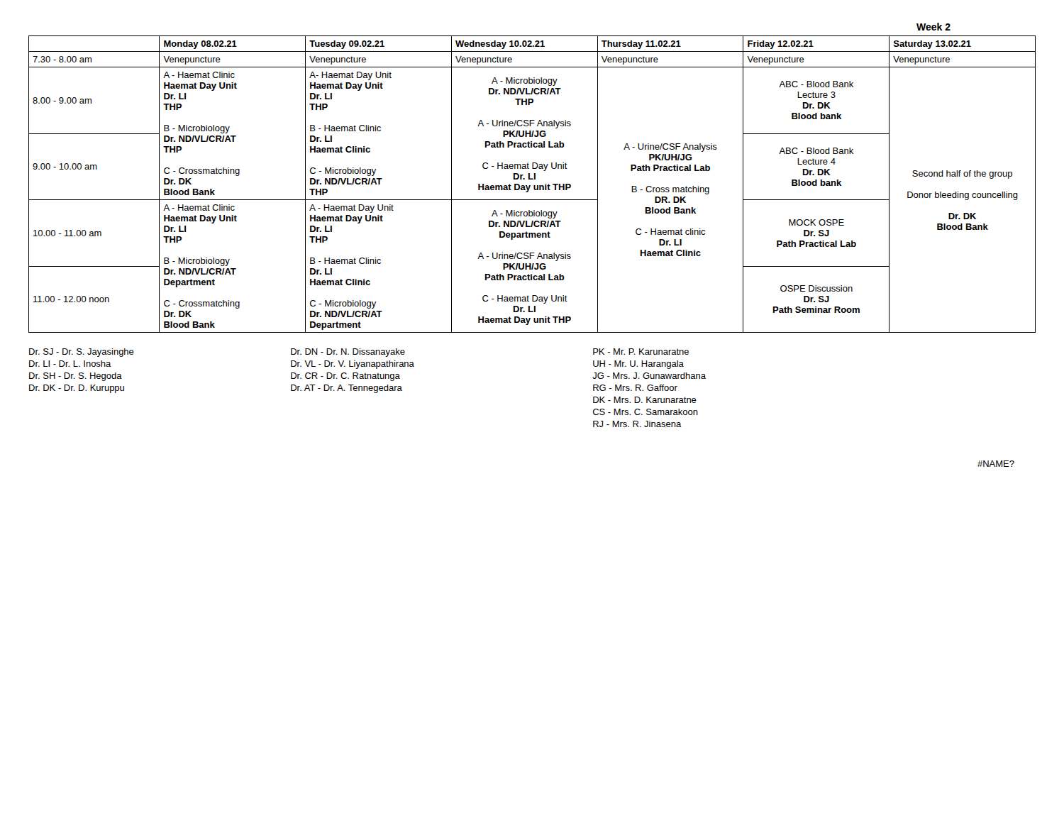Week 2
| | Monday 08.02.21 | Tuesday 09.02.21 | Wednesday 10.02.21 | Thursday 11.02.21 | Friday 12.02.21 | Saturday 13.02.21 |
| --- | --- | --- | --- | --- | --- | --- |
| 7.30 - 8.00 am | Venepuncture | Venepuncture | Venepuncture | Venepuncture | Venepuncture | Venepuncture |
| 8.00 - 9.00 am | A - Haemat Clinic Haemat Day Unit Dr. LI THP B - Microbiology Dr. ND/VL/CR/AT THP C - Crossmatching Dr. DK Blood Bank | A- Haemat Day Unit Haemat Day Unit Dr. LI THP B - Haemat Clinic Dr. LI Haemat Clinic C - Microbiology Dr. ND/VL/CR/AT THP | A - Microbiology Dr. ND/VL/CR/AT THP A - Urine/CSF Analysis PK/UH/JG Path Practical Lab C - Haemat Day Unit Dr. LI Haemat Day unit THP | A - Urine/CSF Analysis PK/UH/JG Path Practical Lab B - Cross matching DR. DK Blood Bank C - Haemat clinic Dr. LI Haemat Clinic | ABC - Blood Bank Lecture 3 Dr. DK Blood bank | Second half of the group Donor bleeding councelling Dr. DK Blood Bank |
| 9.00 - 10.00 am | ABC - Blood Bank Lecture 4 Dr. DK Blood bank |
| 10.00 - 11.00 am | A - Haemat Clinic Haemat Day Unit Dr. LI THP B - Microbiology Dr. ND/VL/CR/AT Department C - Crossmatching Dr. DK Blood Bank | A - Haemat Day Unit Haemat Day Unit Dr. LI THP B - Haemat Clinic Dr. LI Haemat Clinic C - Microbiology Dr. ND/VL/CR/AT Department | A - Microbiology Dr. ND/VL/CR/AT Department A - Urine/CSF Analysis PK/UH/JG Path Practical Lab C - Haemat Day Unit Dr. LI Haemat Day unit THP | MOCK OSPE Dr. SJ Path Practical Lab |
| 11.00 - 12.00 noon | OSPE Discussion Dr. SJ Path Seminar Room |
| Dr. SJ - Dr. S. Jayasinghe | Dr. DN - Dr. N. Dissanayake | PK - Mr. P. Karunaratne |
| Dr. LI - Dr. L. Inosha | Dr. VL - Dr. V. Liyanapathirana | UH - Mr. U. Harangala |
| Dr. SH - Dr. S. Hegoda | Dr. CR - Dr. C. Ratnatunga | JG - Mrs. J. Gunawardhana |
| Dr. DK - Dr. D. Kuruppu | Dr. AT - Dr. A. Tennegedara | RG - Mrs. R. Gaffoor |
| | | DK - Mrs. D. Karunaratne |
| | | CS - Mrs. C. Samarakoon |
| | | RJ - Mrs. R. Jinasena |
#NAME?